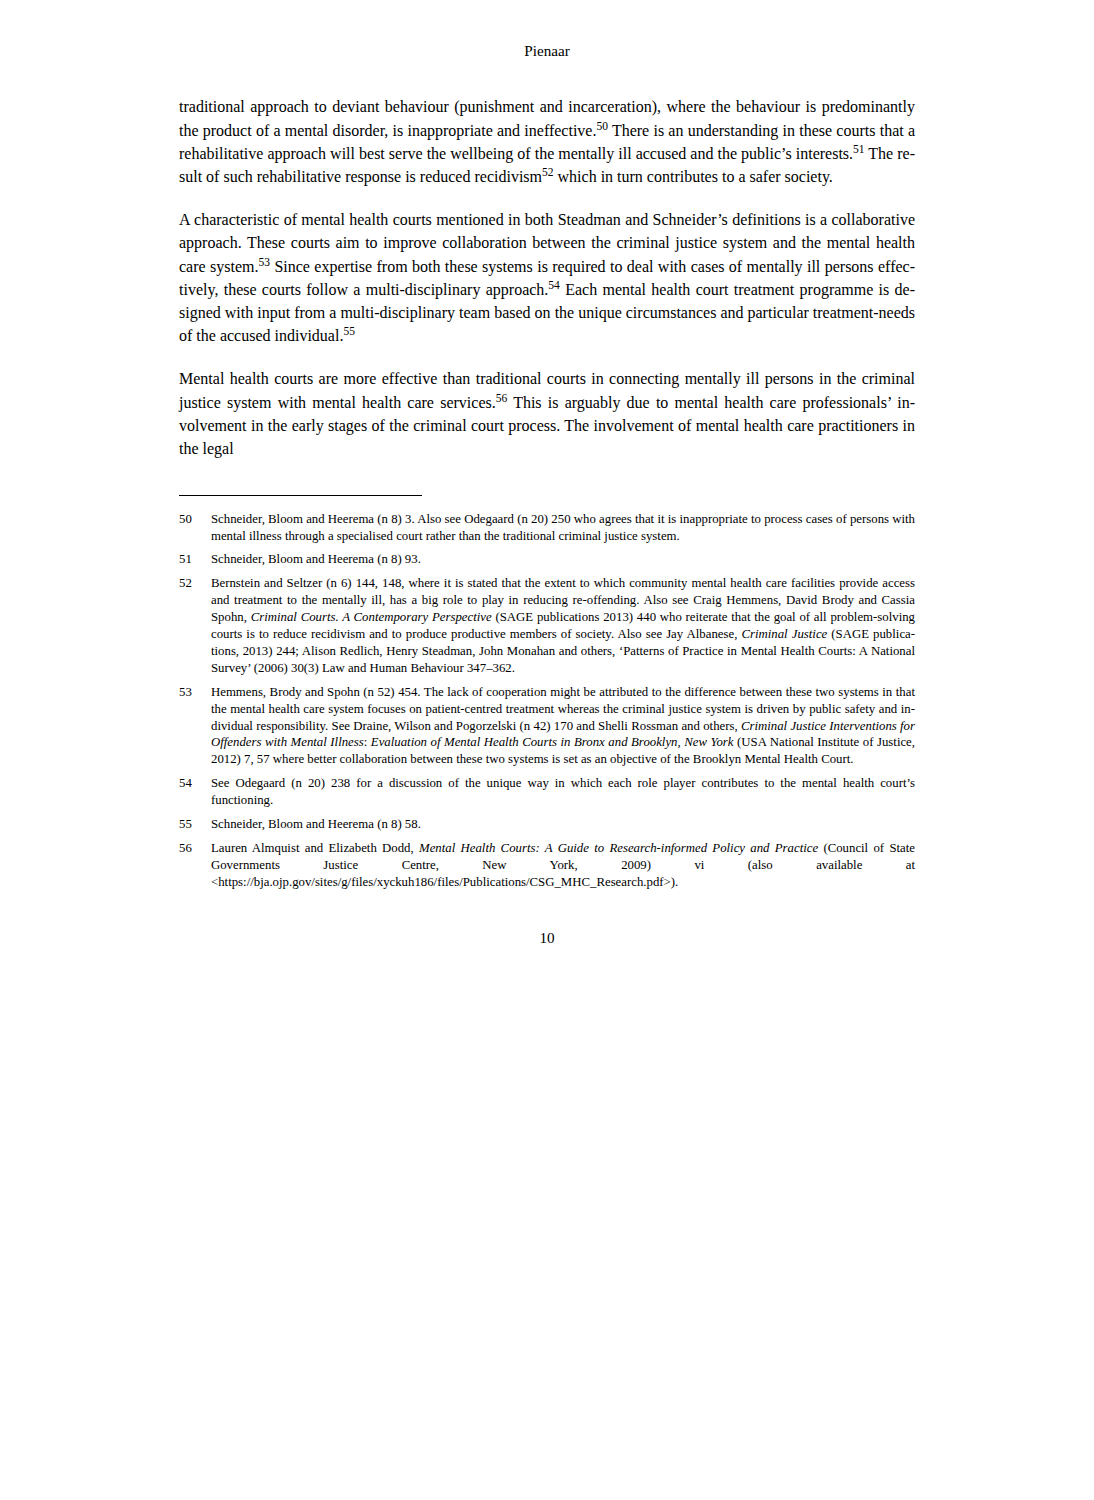Pienaar
traditional approach to deviant behaviour (punishment and incarceration), where the behaviour is predominantly the product of a mental disorder, is inappropriate and ineffective.50 There is an understanding in these courts that a rehabilitative approach will best serve the wellbeing of the mentally ill accused and the public’s interests.51 The result of such rehabilitative response is reduced recidivism52 which in turn contributes to a safer society.
A characteristic of mental health courts mentioned in both Steadman and Schneider’s definitions is a collaborative approach. These courts aim to improve collaboration between the criminal justice system and the mental health care system.53 Since expertise from both these systems is required to deal with cases of mentally ill persons effectively, these courts follow a multi-disciplinary approach.54 Each mental health court treatment programme is designed with input from a multi-disciplinary team based on the unique circumstances and particular treatment-needs of the accused individual.55
Mental health courts are more effective than traditional courts in connecting mentally ill persons in the criminal justice system with mental health care services.56 This is arguably due to mental health care professionals’ involvement in the early stages of the criminal court process. The involvement of mental health care practitioners in the legal
50 Schneider, Bloom and Heerema (n 8) 3. Also see Odegaard (n 20) 250 who agrees that it is inappropriate to process cases of persons with mental illness through a specialised court rather than the traditional criminal justice system.
51 Schneider, Bloom and Heerema (n 8) 93.
52 Bernstein and Seltzer (n 6) 144, 148, where it is stated that the extent to which community mental health care facilities provide access and treatment to the mentally ill, has a big role to play in reducing re-offending. Also see Craig Hemmens, David Brody and Cassia Spohn, Criminal Courts. A Contemporary Perspective (SAGE publications 2013) 440 who reiterate that the goal of all problem-solving courts is to reduce recidivism and to produce productive members of society. Also see Jay Albanese, Criminal Justice (SAGE publications, 2013) 244; Alison Redlich, Henry Steadman, John Monahan and others, ‘Patterns of Practice in Mental Health Courts: A National Survey’ (2006) 30(3) Law and Human Behaviour 347–362.
53 Hemmens, Brody and Spohn (n 52) 454. The lack of cooperation might be attributed to the difference between these two systems in that the mental health care system focuses on patient-centred treatment whereas the criminal justice system is driven by public safety and individual responsibility. See Draine, Wilson and Pogorzelski (n 42) 170 and Shelli Rossman and others, Criminal Justice Interventions for Offenders with Mental Illness: Evaluation of Mental Health Courts in Bronx and Brooklyn, New York (USA National Institute of Justice, 2012) 7, 57 where better collaboration between these two systems is set as an objective of the Brooklyn Mental Health Court.
54 See Odegaard (n 20) 238 for a discussion of the unique way in which each role player contributes to the mental health court’s functioning.
55 Schneider, Bloom and Heerema (n 8) 58.
56 Lauren Almquist and Elizabeth Dodd, Mental Health Courts: A Guide to Research-informed Policy and Practice (Council of State Governments Justice Centre, New York, 2009) vi (also available at <https://bja.ojp.gov/sites/g/files/xyckuh186/files/Publications/CSG_MHC_Research.pdf>).
10